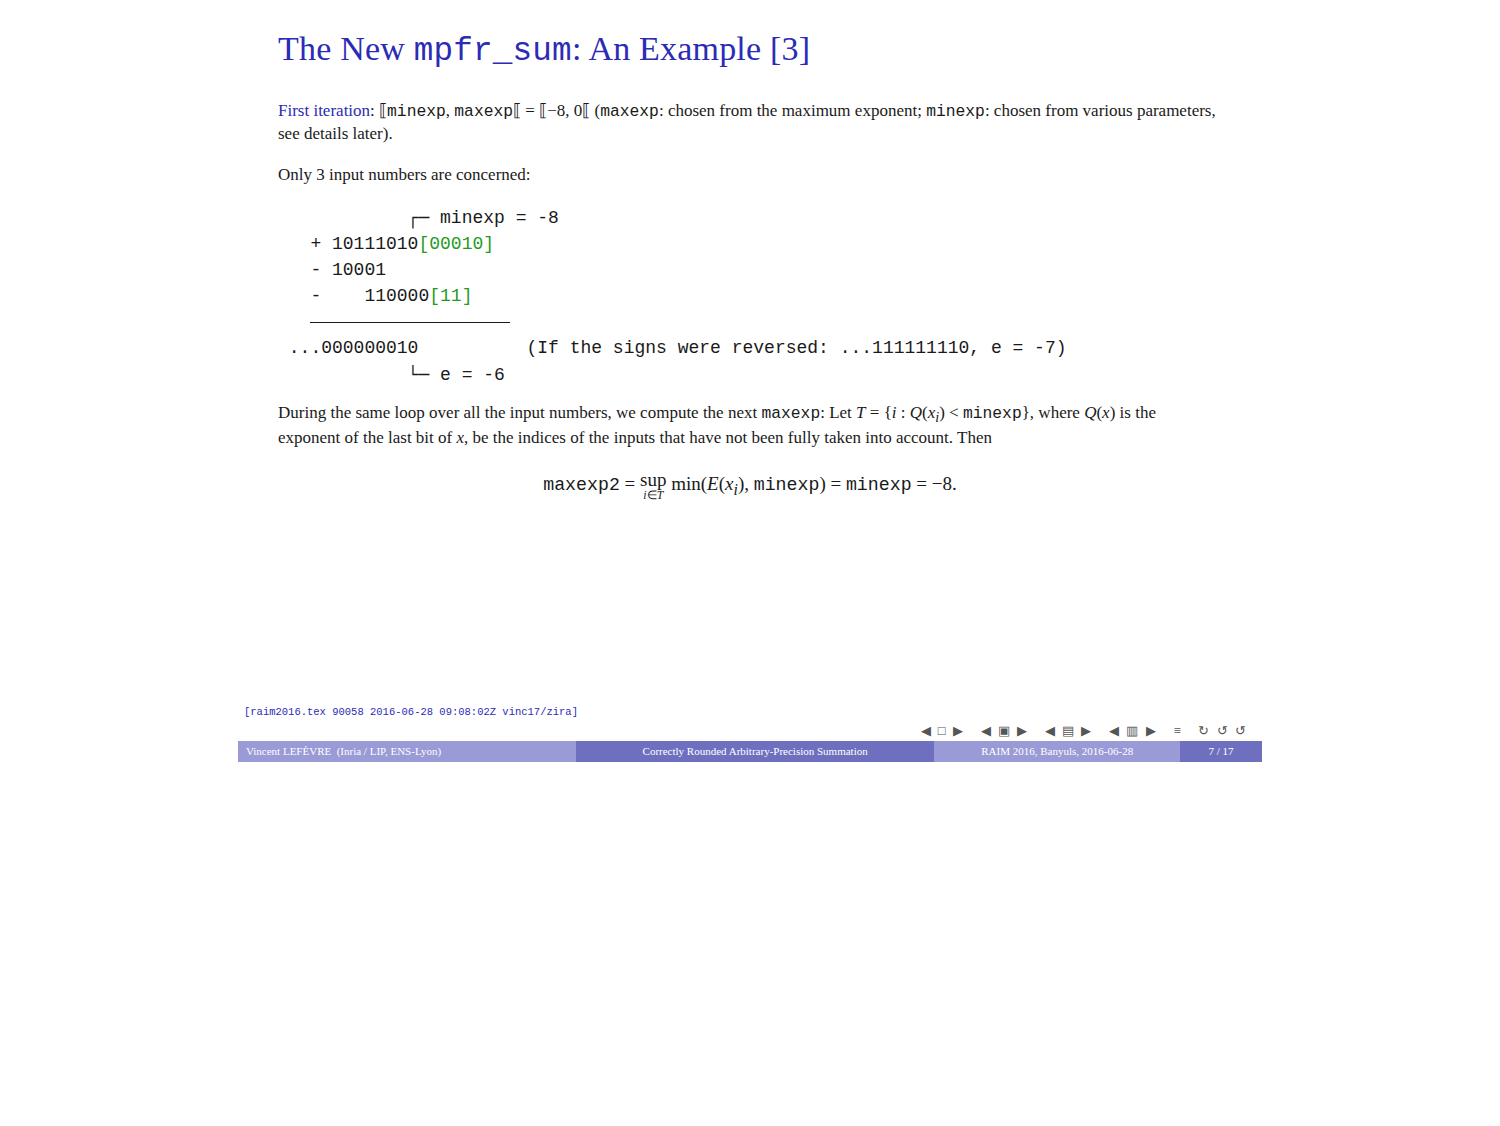The New mpfr_sum: An Example [3]
First iteration: ⟦minexp, maxexp⟦ = ⟦−8, 0⟦ (maxexp: chosen from the maximum exponent; minexp: chosen from various parameters, see details later).
Only 3 input numbers are concerned:
┌─ minexp = -8 + 10111010[00010] - 10001 - 110000[11] ...000000010 (If the signs were reversed: ...111111110, e = -7) └─ e = -6
During the same loop over all the input numbers, we compute the next maxexp: Let T = {i : Q(xi) < minexp}, where Q(x) is the exponent of the last bit of x, be the indices of the inputs that have not been fully taken into account. Then
maxexp2 = sup i∈T min(E(xi), minexp) = minexp = −8.
[raim2016.tex 90058 2016-06-28 09:08:02Z vinc17/zira]
◀ □ ▶ ◀ ▣ ▶ ◀ ▤ ▶ ◀ ▥ ▶ ≡ ↻ ↺ ↺
Vincent LEFÈVRE (Inria / LIP, ENS-Lyon)
Correctly Rounded Arbitrary-Precision Summation
RAIM 2016, Banyuls, 2016-06-28
7 / 17